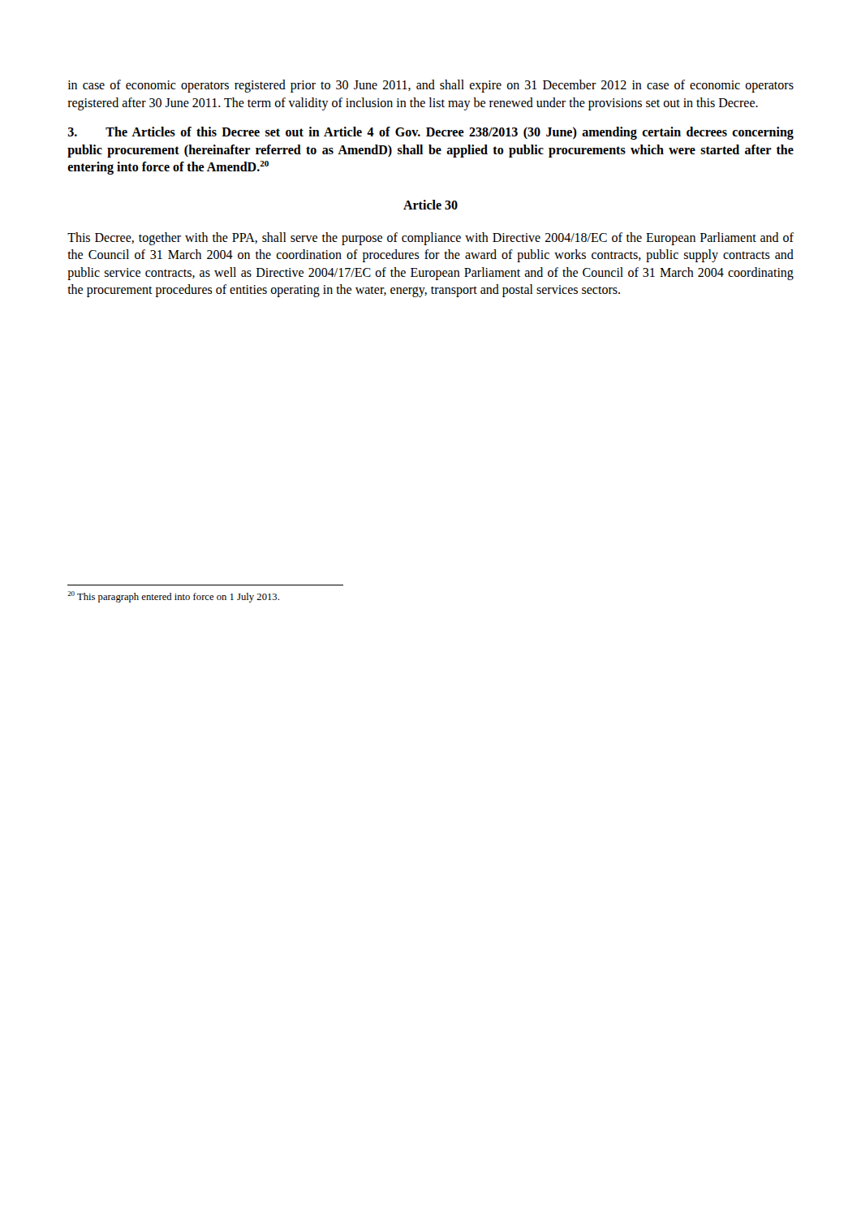in case of economic operators registered prior to 30 June 2011, and shall expire on 31 December 2012 in case of economic operators registered after 30 June 2011. The term of validity of inclusion in the list may be renewed under the provisions set out in this Decree.
3. The Articles of this Decree set out in Article 4 of Gov. Decree 238/2013 (30 June) amending certain decrees concerning public procurement (hereinafter referred to as AmendD) shall be applied to public procurements which were started after the entering into force of the AmendD.20
Article 30
This Decree, together with the PPA, shall serve the purpose of compliance with Directive 2004/18/EC of the European Parliament and of the Council of 31 March 2004 on the coordination of procedures for the award of public works contracts, public supply contracts and public service contracts, as well as Directive 2004/17/EC of the European Parliament and of the Council of 31 March 2004 coordinating the procurement procedures of entities operating in the water, energy, transport and postal services sectors.
20 This paragraph entered into force on 1 July 2013.